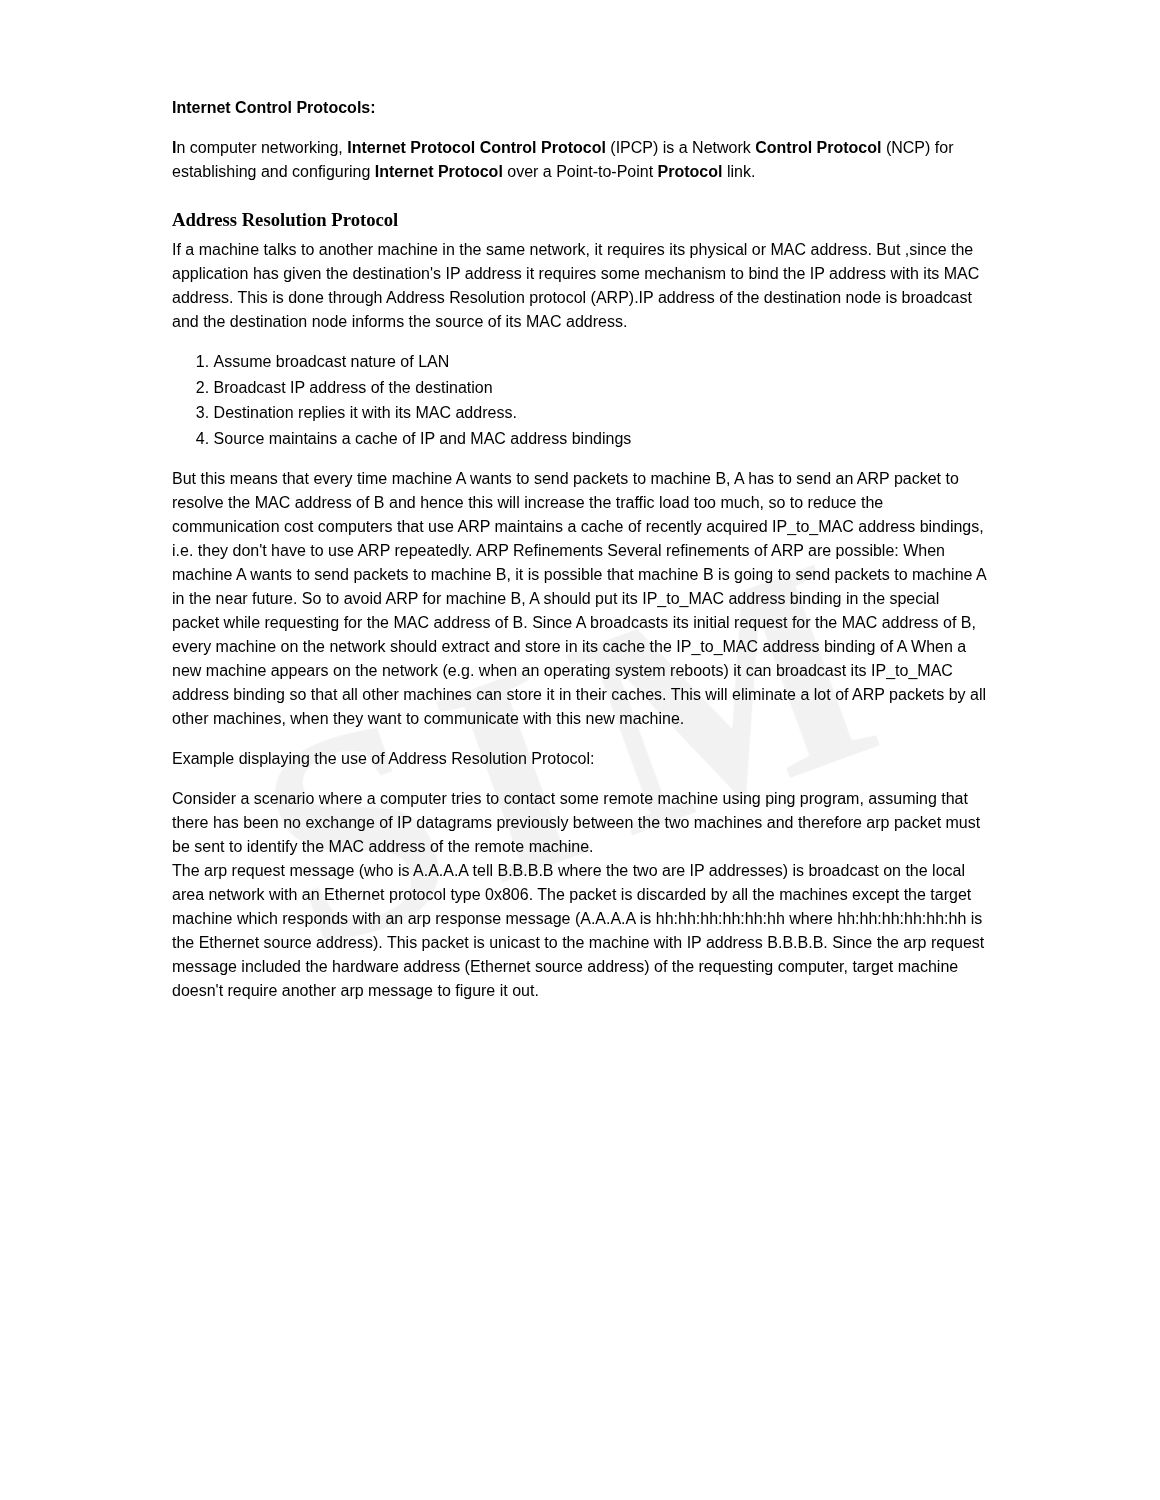SIM
Internet Control Protocols:
In computer networking, Internet Protocol Control Protocol (IPCP) is a Network Control Protocol (NCP) for establishing and configuring Internet Protocol over a Point-to-Point Protocol link.
Address Resolution Protocol
If a machine talks to another machine in the same network, it requires its physical or MAC address. But ,since the application has given the destination's IP address it requires some mechanism to bind the IP address with its MAC address. This is done through Address Resolution protocol (ARP).IP address of the destination node is broadcast and the destination node informs the source of its MAC address.
Assume broadcast nature of LAN
Broadcast IP address of the destination
Destination replies it with its MAC address.
Source maintains a cache of IP and MAC address bindings
But this means that every time machine A wants to send packets to machine B, A has to send an ARP packet to resolve the MAC address of B and hence this will increase the traffic load too much, so to reduce the communication cost computers that use ARP maintains a cache of recently acquired IP_to_MAC address bindings, i.e. they don't have to use ARP repeatedly. ARP Refinements Several refinements of ARP are possible: When machine A wants to send packets to machine B, it is possible that machine B is going to send packets to machine A in the near future. So to avoid ARP for machine B, A should put its IP_to_MAC address binding in the special packet while requesting for the MAC address of B. Since A broadcasts its initial request for the MAC address of B, every machine on the network should extract and store in its cache the IP_to_MAC address binding of A When a new machine appears on the network (e.g. when an operating system reboots) it can broadcast its IP_to_MAC address binding so that all other machines can store it in their caches. This will eliminate a lot of ARP packets by all other machines, when they want to communicate with this new machine.
Example displaying the use of Address Resolution Protocol:
Consider a scenario where a computer tries to contact some remote machine using ping program, assuming that there has been no exchange of IP datagrams previously between the two machines and therefore arp packet must be sent to identify the MAC address of the remote machine.
The arp request message (who is A.A.A.A tell B.B.B.B where the two are IP addresses) is broadcast on the local area network with an Ethernet protocol type 0x806. The packet is discarded by all the machines except the target machine which responds with an arp response message (A.A.A.A is hh:hh:hh:hh:hh:hh where hh:hh:hh:hh:hh:hh is the Ethernet source address). This packet is unicast to the machine with IP address B.B.B.B. Since the arp request message included the hardware address (Ethernet source address) of the requesting computer, target machine doesn't require another arp message to figure it out.